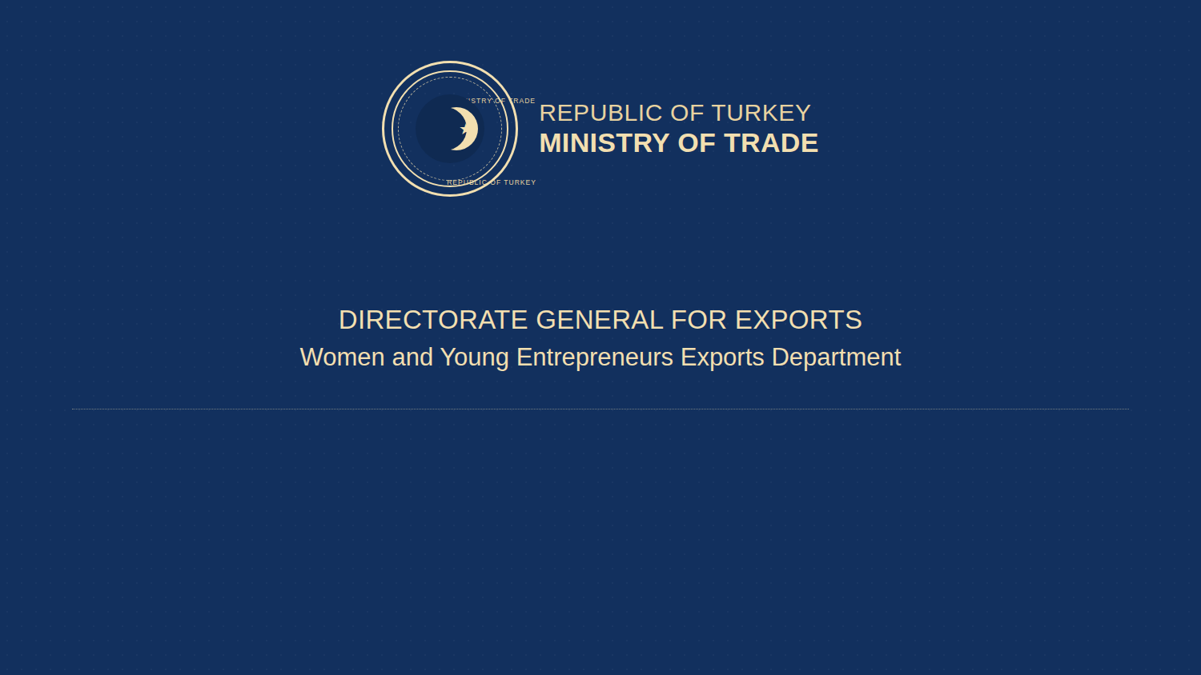REPUBLIC OF TURKEY MINISTRY OF TRADE
★
Republic of Turkey
Ministry of Trade
Directorate General for Exports
Women and Young Entrepreneurs Exports Department